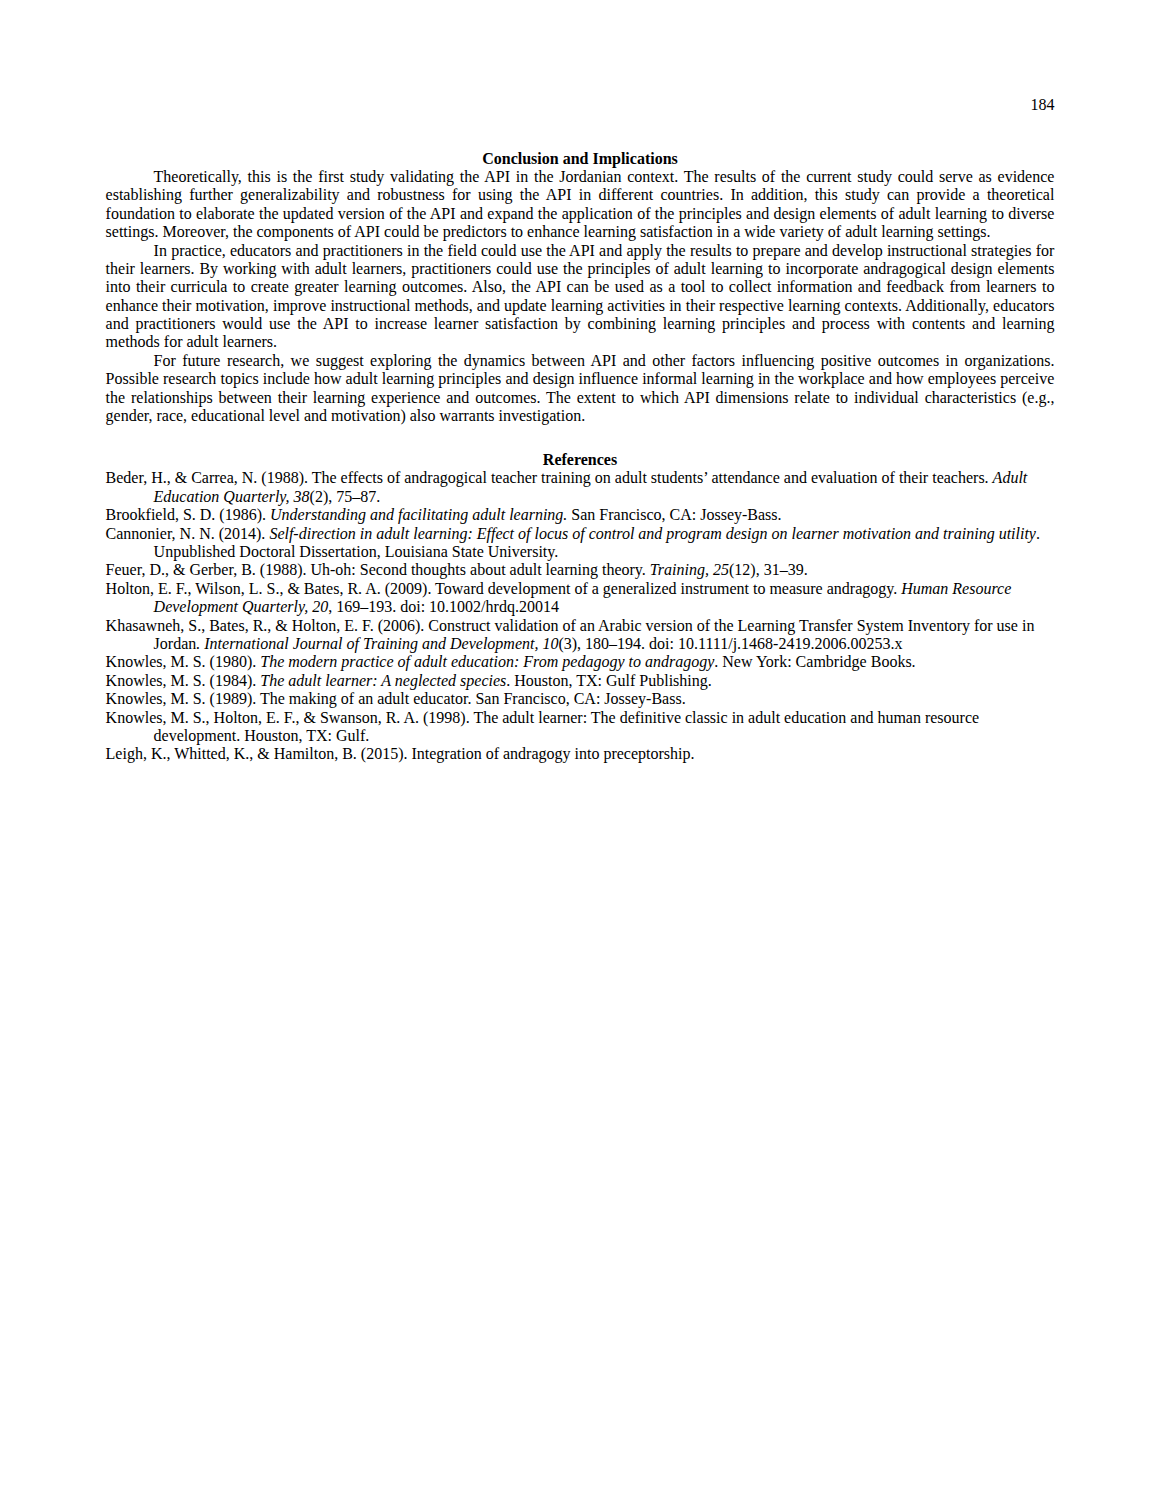184
Conclusion and Implications
Theoretically, this is the first study validating the API in the Jordanian context. The results of the current study could serve as evidence establishing further generalizability and robustness for using the API in different countries. In addition, this study can provide a theoretical foundation to elaborate the updated version of the API and expand the application of the principles and design elements of adult learning to diverse settings. Moreover, the components of API could be predictors to enhance learning satisfaction in a wide variety of adult learning settings.
In practice, educators and practitioners in the field could use the API and apply the results to prepare and develop instructional strategies for their learners. By working with adult learners, practitioners could use the principles of adult learning to incorporate andragogical design elements into their curricula to create greater learning outcomes. Also, the API can be used as a tool to collect information and feedback from learners to enhance their motivation, improve instructional methods, and update learning activities in their respective learning contexts. Additionally, educators and practitioners would use the API to increase learner satisfaction by combining learning principles and process with contents and learning methods for adult learners.
For future research, we suggest exploring the dynamics between API and other factors influencing positive outcomes in organizations. Possible research topics include how adult learning principles and design influence informal learning in the workplace and how employees perceive the relationships between their learning experience and outcomes. The extent to which API dimensions relate to individual characteristics (e.g., gender, race, educational level and motivation) also warrants investigation.
References
Beder, H., & Carrea, N. (1988). The effects of andragogical teacher training on adult students’ attendance and evaluation of their teachers. Adult Education Quarterly, 38(2), 75–87.
Brookfield, S. D. (1986). Understanding and facilitating adult learning. San Francisco, CA: Jossey-Bass.
Cannonier, N. N. (2014). Self-direction in adult learning: Effect of locus of control and program design on learner motivation and training utility. Unpublished Doctoral Dissertation, Louisiana State University.
Feuer, D., & Gerber, B. (1988). Uh-oh: Second thoughts about adult learning theory. Training, 25(12), 31–39.
Holton, E. F., Wilson, L. S., & Bates, R. A. (2009). Toward development of a generalized instrument to measure andragogy. Human Resource Development Quarterly, 20, 169–193. doi: 10.1002/hrdq.20014
Khasawneh, S., Bates, R., & Holton, E. F. (2006). Construct validation of an Arabic version of the Learning Transfer System Inventory for use in Jordan. International Journal of Training and Development, 10(3), 180–194. doi: 10.1111/j.1468-2419.2006.00253.x
Knowles, M. S. (1980). The modern practice of adult education: From pedagogy to andragogy. New York: Cambridge Books.
Knowles, M. S. (1984). The adult learner: A neglected species. Houston, TX: Gulf Publishing.
Knowles, M. S. (1989). The making of an adult educator. San Francisco, CA: Jossey-Bass.
Knowles, M. S., Holton, E. F., & Swanson, R. A. (1998). The adult learner: The definitive classic in adult education and human resource development. Houston, TX: Gulf.
Leigh, K., Whitted, K., & Hamilton, B. (2015). Integration of andragogy into preceptorship.